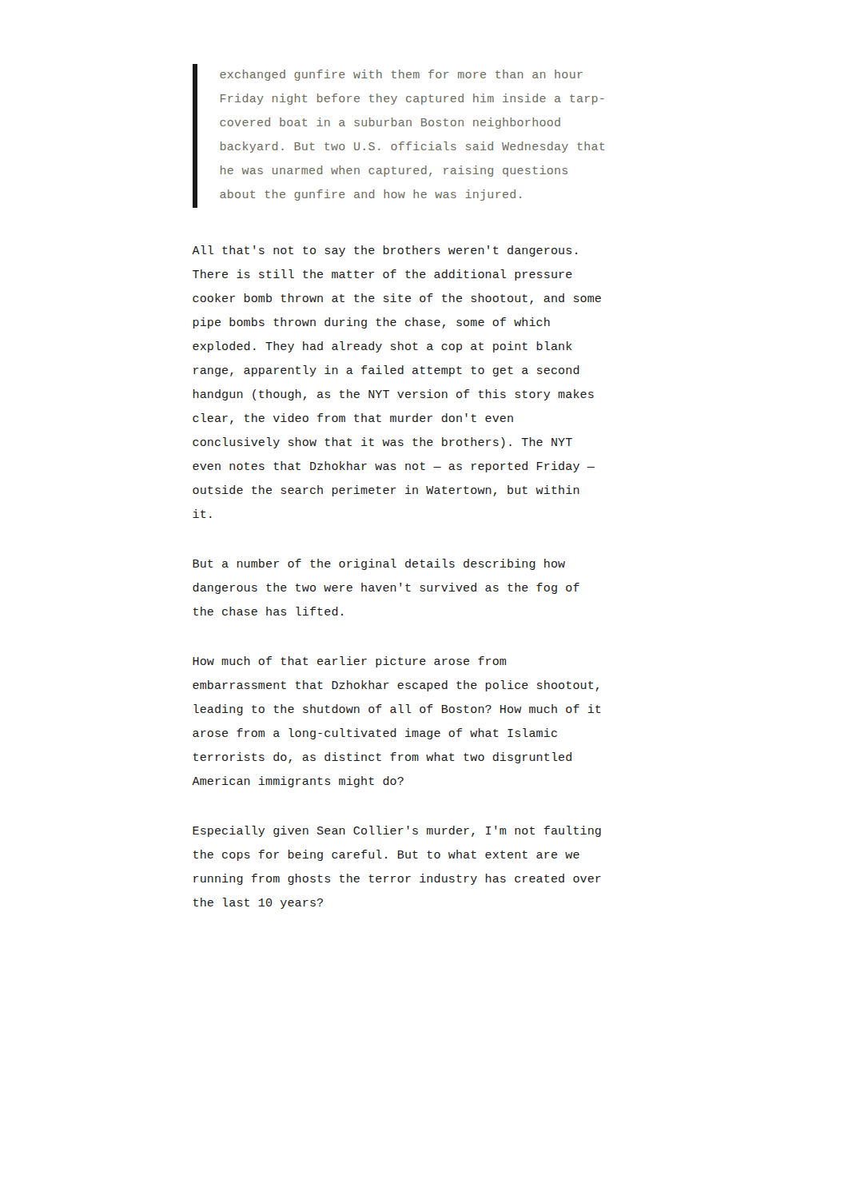exchanged gunfire with them for more than an hour Friday night before they captured him inside a tarp-covered boat in a suburban Boston neighborhood backyard. But two U.S. officials said Wednesday that he was unarmed when captured, raising questions about the gunfire and how he was injured.
All that's not to say the brothers weren't dangerous. There is still the matter of the additional pressure cooker bomb thrown at the site of the shootout, and some pipe bombs thrown during the chase, some of which exploded. They had already shot a cop at point blank range, apparently in a failed attempt to get a second handgun (though, as the NYT version of this story makes clear, the video from that murder don't even conclusively show that it was the brothers). The NYT even notes that Dzhokhar was not — as reported Friday — outside the search perimeter in Watertown, but within it.
But a number of the original details describing how dangerous the two were haven't survived as the fog of the chase has lifted.
How much of that earlier picture arose from embarrassment that Dzhokhar escaped the police shootout, leading to the shutdown of all of Boston? How much of it arose from a long-cultivated image of what Islamic terrorists do, as distinct from what two disgruntled American immigrants might do?
Especially given Sean Collier's murder, I'm not faulting the cops for being careful. But to what extent are we running from ghosts the terror industry has created over the last 10 years?